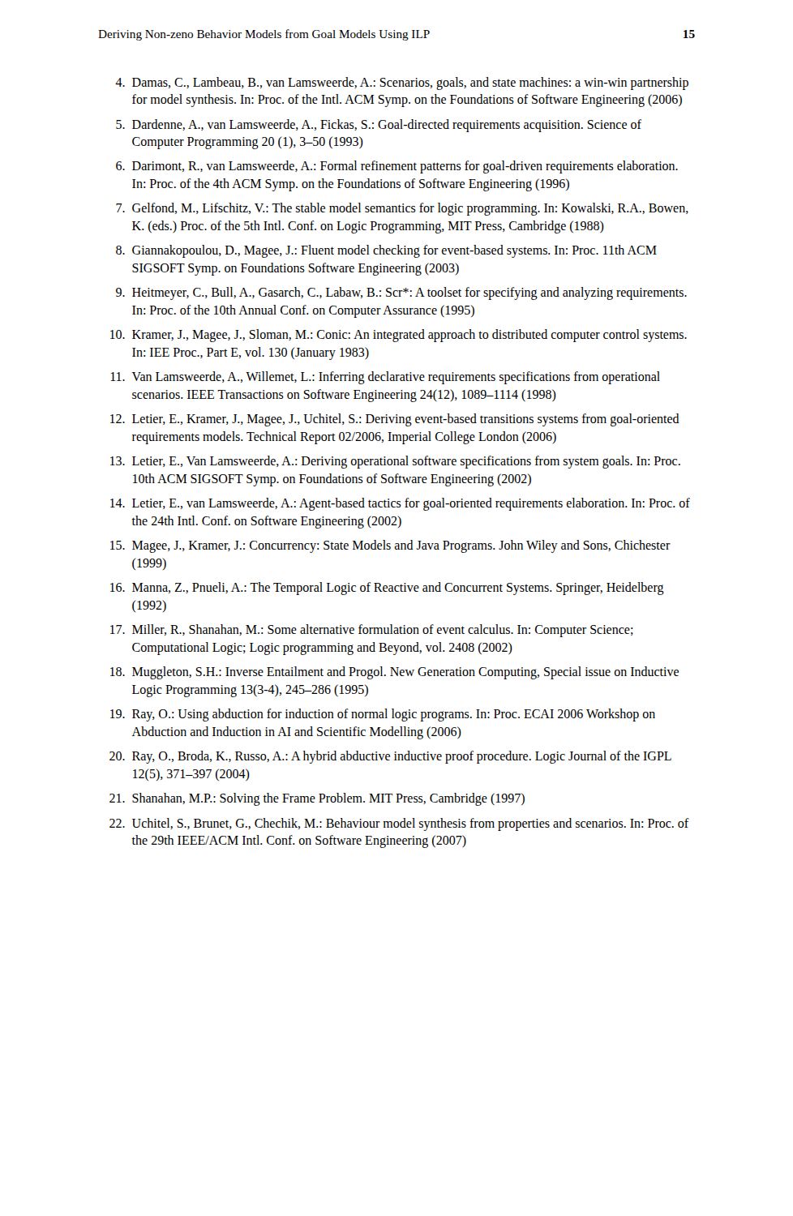Deriving Non-zeno Behavior Models from Goal Models Using ILP 15
Damas, C., Lambeau, B., van Lamsweerde, A.: Scenarios, goals, and state machines: a win-win partnership for model synthesis. In: Proc. of the Intl. ACM Symp. on the Foundations of Software Engineering (2006)
Dardenne, A., van Lamsweerde, A., Fickas, S.: Goal-directed requirements acquisition. Science of Computer Programming 20 (1), 3–50 (1993)
Darimont, R., van Lamsweerde, A.: Formal refinement patterns for goal-driven requirements elaboration. In: Proc. of the 4th ACM Symp. on the Foundations of Software Engineering (1996)
Gelfond, M., Lifschitz, V.: The stable model semantics for logic programming. In: Kowalski, R.A., Bowen, K. (eds.) Proc. of the 5th Intl. Conf. on Logic Programming, MIT Press, Cambridge (1988)
Giannakopoulou, D., Magee, J.: Fluent model checking for event-based systems. In: Proc. 11th ACM SIGSOFT Symp. on Foundations Software Engineering (2003)
Heitmeyer, C., Bull, A., Gasarch, C., Labaw, B.: Scr*: A toolset for specifying and analyzing requirements. In: Proc. of the 10th Annual Conf. on Computer Assurance (1995)
Kramer, J., Magee, J., Sloman, M.: Conic: An integrated approach to distributed computer control systems. In: IEE Proc., Part E, vol. 130 (January 1983)
Van Lamsweerde, A., Willemet, L.: Inferring declarative requirements specifications from operational scenarios. IEEE Transactions on Software Engineering 24(12), 1089–1114 (1998)
Letier, E., Kramer, J., Magee, J., Uchitel, S.: Deriving event-based transitions systems from goal-oriented requirements models. Technical Report 02/2006, Imperial College London (2006)
Letier, E., Van Lamsweerde, A.: Deriving operational software specifications from system goals. In: Proc. 10th ACM SIGSOFT Symp. on Foundations of Software Engineering (2002)
Letier, E., van Lamsweerde, A.: Agent-based tactics for goal-oriented requirements elaboration. In: Proc. of the 24th Intl. Conf. on Software Engineering (2002)
Magee, J., Kramer, J.: Concurrency: State Models and Java Programs. John Wiley and Sons, Chichester (1999)
Manna, Z., Pnueli, A.: The Temporal Logic of Reactive and Concurrent Systems. Springer, Heidelberg (1992)
Miller, R., Shanahan, M.: Some alternative formulation of event calculus. In: Computer Science; Computational Logic; Logic programming and Beyond, vol. 2408 (2002)
Muggleton, S.H.: Inverse Entailment and Progol. New Generation Computing, Special issue on Inductive Logic Programming 13(3-4), 245–286 (1995)
Ray, O.: Using abduction for induction of normal logic programs. In: Proc. ECAI 2006 Workshop on Abduction and Induction in AI and Scientific Modelling (2006)
Ray, O., Broda, K., Russo, A.: A hybrid abductive inductive proof procedure. Logic Journal of the IGPL 12(5), 371–397 (2004)
Shanahan, M.P.: Solving the Frame Problem. MIT Press, Cambridge (1997)
Uchitel, S., Brunet, G., Chechik, M.: Behaviour model synthesis from properties and scenarios. In: Proc. of the 29th IEEE/ACM Intl. Conf. on Software Engineering (2007)